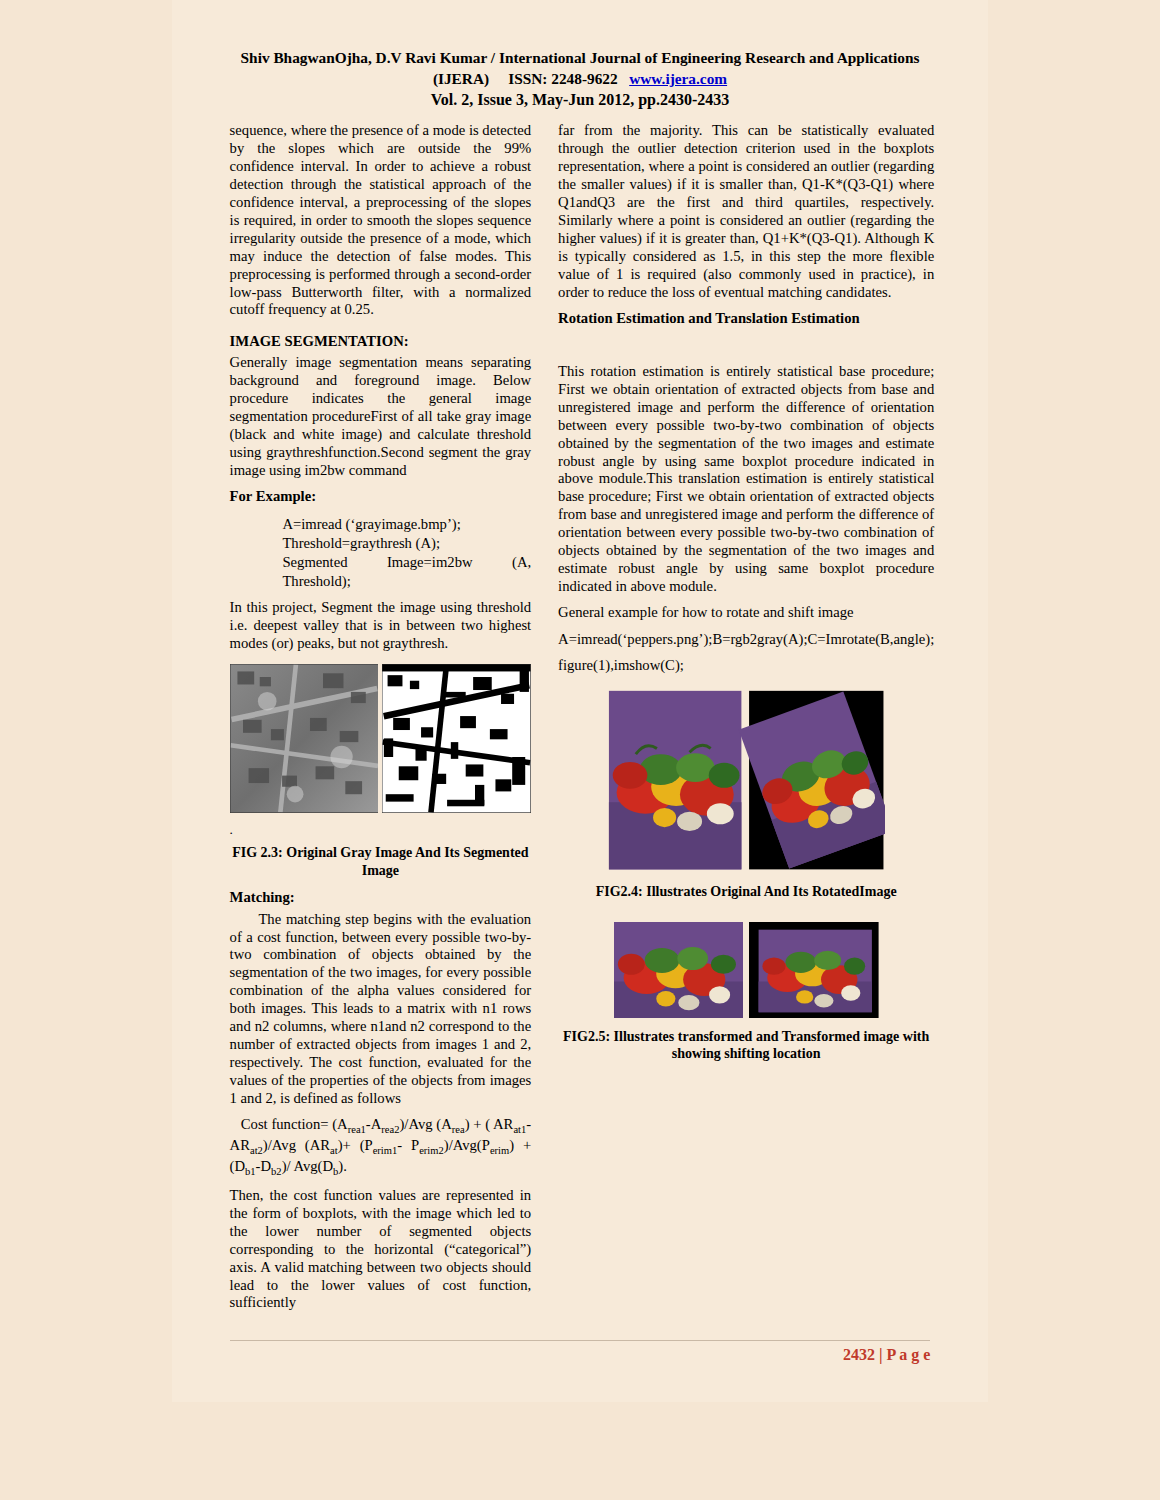Shiv BhagwanOjha, D.V Ravi Kumar / International Journal of Engineering Research and Applications
(IJERA) ISSN: 2248-9622 www.ijera.com
Vol. 2, Issue 3, May-Jun 2012, pp.2430-2433
sequence, where the presence of a mode is detected by the slopes which are outside the 99% confidence interval. In order to achieve a robust detection through the statistical approach of the confidence interval, a preprocessing of the slopes is required, in order to smooth the slopes sequence irregularity outside the presence of a mode, which may induce the detection of false modes. This preprocessing is performed through a second-order low-pass Butterworth filter, with a normalized cutoff frequency at 0.25.
Image Segmentation:
Generally image segmentation means separating background and foreground image. Below procedure indicates the general image segmentation procedureFirst of all take gray image (black and white image) and calculate threshold using graythreshfunction.Second segment the gray image using im2bw command
For Example:
A=imread (‘grayimage.bmp’);
Threshold=graythresh (A);
Segmented Image=im2bw (A, Threshold);
In this project, Segment the image using threshold i.e. deepest valley that is in between two highest modes (or) peaks, but not graythresh.
.
FIG 2.3: Original Gray Image And Its Segmented Image
Matching:
The matching step begins with the evaluation of a cost function, between every possible two-by-two combination of objects obtained by the segmentation of the two images, for every possible combination of the alpha values considered for both images. This leads to a matrix with n1 rows and n2 columns, where n1and n2 correspond to the number of extracted objects from images 1 and 2, respectively. The cost function, evaluated for the values of the properties of the objects from images 1 and 2, is defined as follows
Cost function= (Area1-Area2)/Avg (Area) + ( ARat1-ARat2)/Avg (ARat)+ (Perim1- Perim2)/Avg(Perim) + (Db1-Db2)/ Avg(Db).
Then, the cost function values are represented in the form of boxplots, with the image which led to the lower number of segmented objects corresponding to the horizontal (“categorical”) axis. A valid matching between two objects should lead to the lower values of cost function, sufficiently
far from the majority. This can be statistically evaluated through the outlier detection criterion used in the boxplots representation, where a point is considered an outlier (regarding the smaller values) if it is smaller than, Q1-K*(Q3-Q1) where Q1andQ3 are the first and third quartiles, respectively. Similarly where a point is considered an outlier (regarding the higher values) if it is greater than, Q1+K*(Q3-Q1). Although K is typically considered as 1.5, in this step the more flexible value of 1 is required (also commonly used in practice), in order to reduce the loss of eventual matching candidates.
Rotation Estimation and Translation Estimation
This rotation estimation is entirely statistical base procedure; First we obtain orientation of extracted objects from base and unregistered image and perform the difference of orientation between every possible two-by-two combination of objects obtained by the segmentation of the two images and estimate robust angle by using same boxplot procedure indicated in above module.This translation estimation is entirely statistical base procedure; First we obtain orientation of extracted objects from base and unregistered image and perform the difference of orientation between every possible two-by-two combination of objects obtained by the segmentation of the two images and estimate robust angle by using same boxplot procedure indicated in above module.
General example for how to rotate and shift image
A=imread(‘peppers.png’);B=rgb2gray(A);C=Imrotate(B,angle);
figure(1),imshow(C);
FIG2.4: Illustrates Original And Its RotatedImage
FIG2.5: Illustrates transformed and Transformed image with showing shifting location
2432 | P a g e